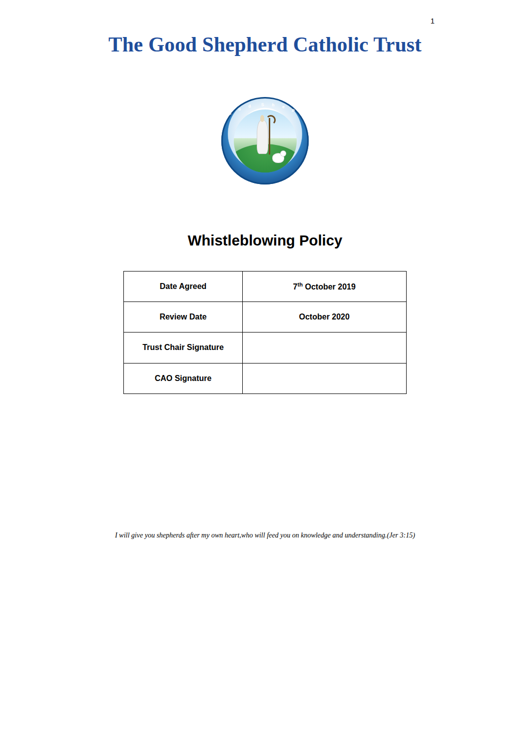1
The Good Shepherd Catholic Trust
T h e G o o d S h e p h e r d C a t h o l i c T r u s t
Whistleblowing Policy
| Date Agreed | 7 th October 2019 |
| Review Date | October 2020 |
| Trust Chair Signature | |
| CAO Signature | |
I will give you shepherds after my own heart,who will feed you on knowledge and understanding.(Jer 3:15)